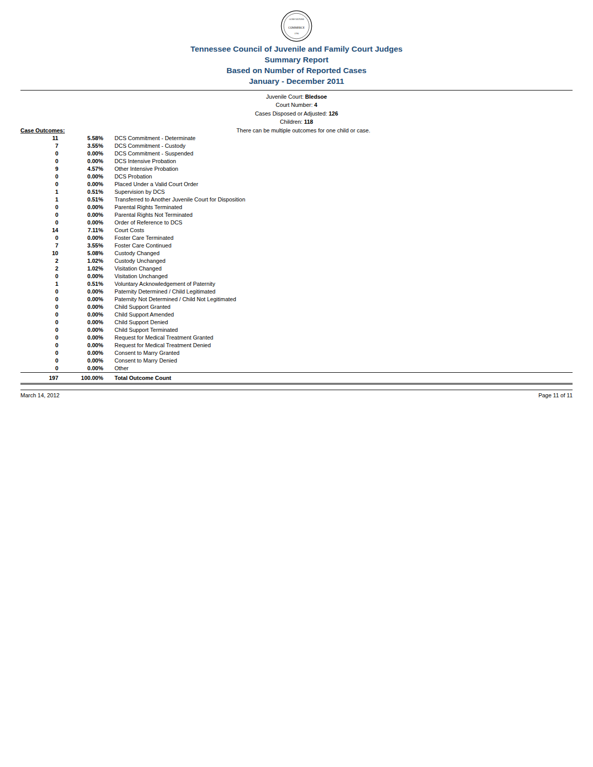Tennessee Council of Juvenile and Family Court Judges
Summary Report
Based on Number of Reported Cases
January - December 2011
Juvenile Court: Bledsoe Court Number: 4 Cases Disposed or Adjusted: 126 Children: 118
Case Outcomes:
There can be multiple outcomes for one child or case.
| 11 | 5.58% | DCS Commitment - Determinate |
| 7 | 3.55% | DCS Commitment - Custody |
| 0 | 0.00% | DCS Commitment - Suspended |
| 0 | 0.00% | DCS Intensive Probation |
| 9 | 4.57% | Other Intensive Probation |
| 0 | 0.00% | DCS Probation |
| 0 | 0.00% | Placed Under a Valid Court Order |
| 1 | 0.51% | Supervision by DCS |
| 1 | 0.51% | Transferred to Another Juvenile Court for Disposition |
| 0 | 0.00% | Parental Rights Terminated |
| 0 | 0.00% | Parental Rights Not Terminated |
| 0 | 0.00% | Order of Reference to DCS |
| 14 | 7.11% | Court Costs |
| 0 | 0.00% | Foster Care Terminated |
| 7 | 3.55% | Foster Care Continued |
| 10 | 5.08% | Custody Changed |
| 2 | 1.02% | Custody Unchanged |
| 2 | 1.02% | Visitation Changed |
| 0 | 0.00% | Visitation Unchanged |
| 1 | 0.51% | Voluntary Acknowledgement of Paternity |
| 0 | 0.00% | Paternity Determined / Child Legitimated |
| 0 | 0.00% | Paternity Not Determined / Child Not Legitimated |
| 0 | 0.00% | Child Support Granted |
| 0 | 0.00% | Child Support Amended |
| 0 | 0.00% | Child Support Denied |
| 0 | 0.00% | Child Support Terminated |
| 0 | 0.00% | Request for Medical Treatment Granted |
| 0 | 0.00% | Request for Medical Treatment Denied |
| 0 | 0.00% | Consent to Marry Granted |
| 0 | 0.00% | Consent to Marry Denied |
| 0 | 0.00% | Other |
| 197 | 100.00% | Total Outcome Count |
March 14, 2012
Page 11 of 11